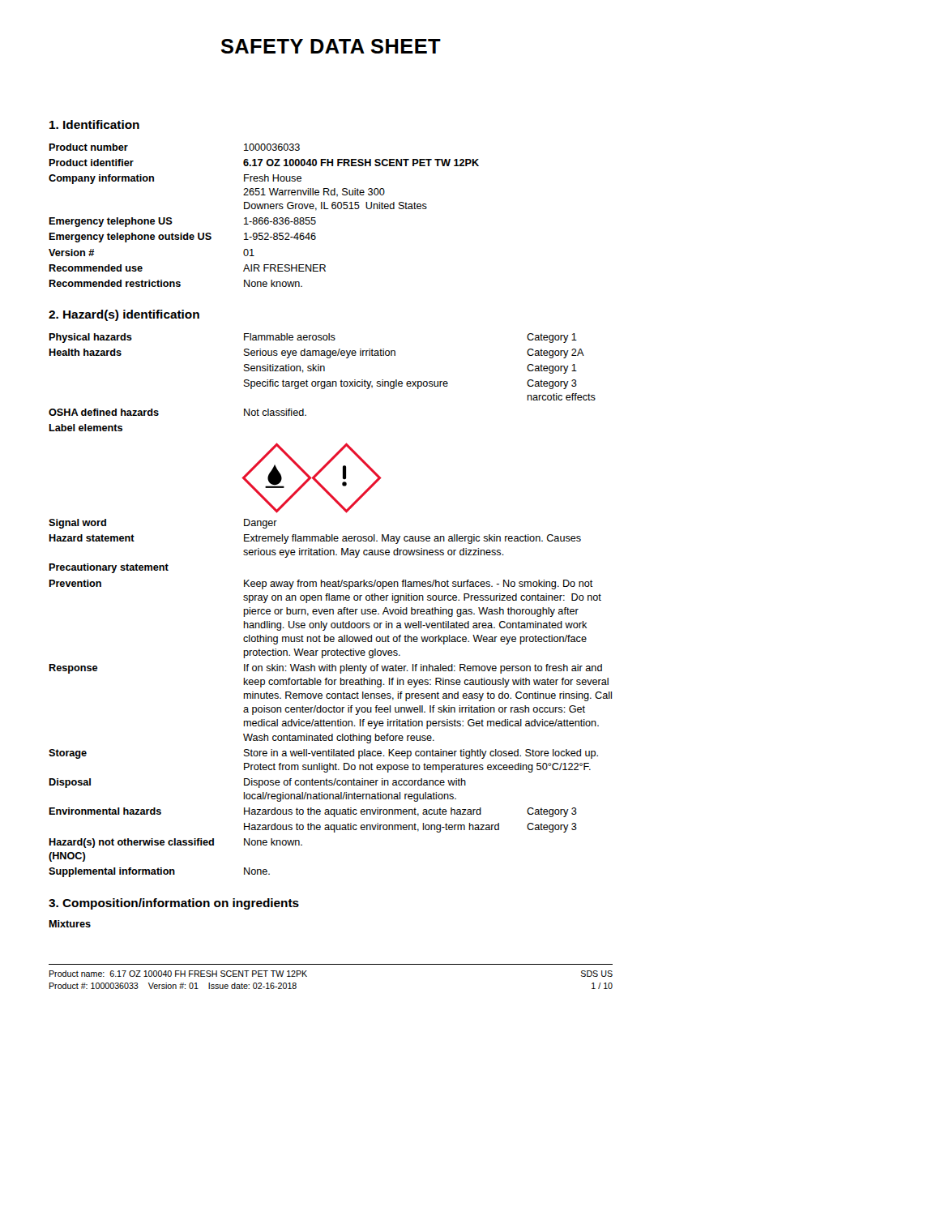SAFETY DATA SHEET
1. Identification
| Product number | 1000036033 |
| Product identifier | 6.17 OZ 100040 FH FRESH SCENT PET TW 12PK |
| Company information | Fresh House 2651 Warrenville Rd, Suite 300 Downers Grove, IL 60515 United States |
| Emergency telephone US | 1-866-836-8855 |
| Emergency telephone outside US | 1-952-852-4646 |
| Version # | 01 |
| Recommended use | AIR FRESHENER |
| Recommended restrictions | None known. |
2. Hazard(s) identification
| Physical hazards | Flammable aerosols | Category 1 |
| Health hazards | Serious eye damage/eye irritation | Category 2A |
| | Sensitization, skin | Category 1 |
| | Specific target organ toxicity, single exposure | Category 3 narcotic effects |
| OSHA defined hazards | Not classified. |
| Label elements | |
| Signal word | Danger |
| Hazard statement | Extremely flammable aerosol. May cause an allergic skin reaction. Causes serious eye irritation. May cause drowsiness or dizziness. |
| Precautionary statement | |
| Prevention | Keep away from heat/sparks/open flames/hot surfaces. - No smoking. Do not spray on an open flame or other ignition source. Pressurized container: Do not pierce or burn, even after use. Avoid breathing gas. Wash thoroughly after handling. Use only outdoors or in a well-ventilated area. Contaminated work clothing must not be allowed out of the workplace. Wear eye protection/face protection. Wear protective gloves. |
| Response | If on skin: Wash with plenty of water. If inhaled: Remove person to fresh air and keep comfortable for breathing. If in eyes: Rinse cautiously with water for several minutes. Remove contact lenses, if present and easy to do. Continue rinsing. Call a poison center/doctor if you feel unwell. If skin irritation or rash occurs: Get medical advice/attention. If eye irritation persists: Get medical advice/attention. Wash contaminated clothing before reuse. |
| Storage | Store in a well-ventilated place. Keep container tightly closed. Store locked up. Protect from sunlight. Do not expose to temperatures exceeding 50°C/122°F. |
| Disposal | Dispose of contents/container in accordance with local/regional/national/international regulations. |
| Environmental hazards | Hazardous to the aquatic environment, acute hazard | Category 3 |
| | Hazardous to the aquatic environment, long-term hazard | Category 3 |
| Hazard(s) not otherwise classified (HNOC) | None known. |
| Supplemental information | None. |
3. Composition/information on ingredients
Mixtures
Product name: 6.17 OZ 100040 FH FRESH SCENT PET TW 12PK
Product #: 1000036033 Version #: 01 Issue date: 02-16-2018
SDS US
1 / 10